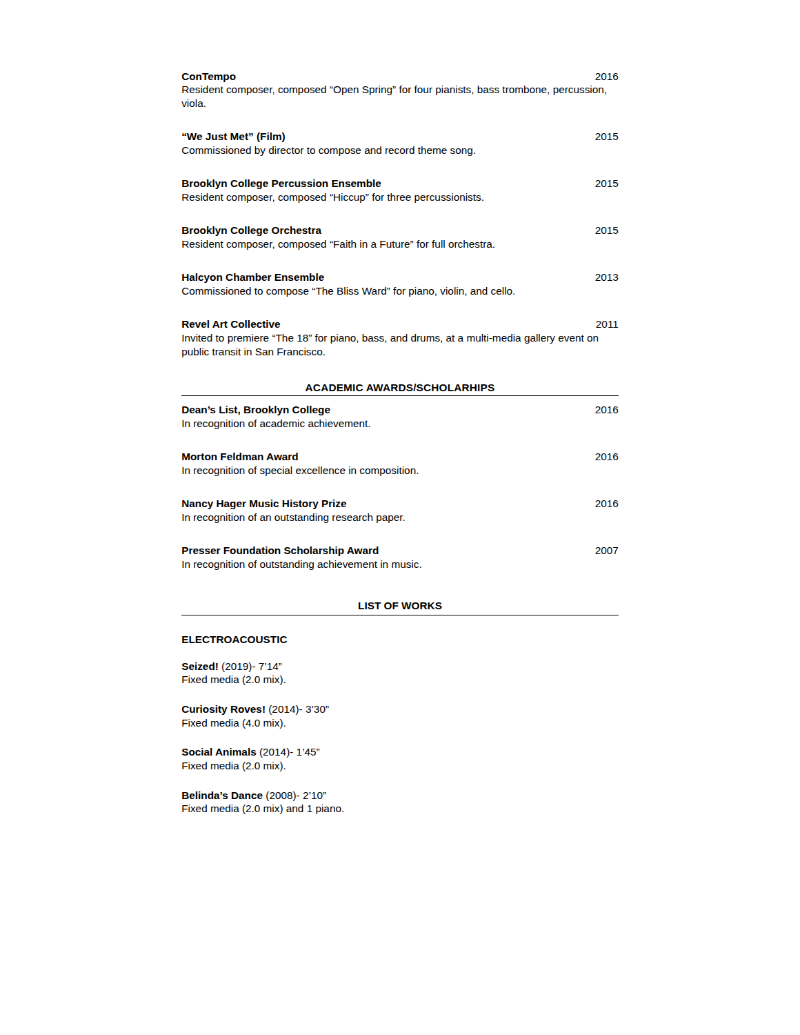ConTempo 2016
Resident composer, composed “Open Spring” for four pianists, bass trombone, percussion, viola.
“We Just Met” (Film) 2015
Commissioned by director to compose and record theme song.
Brooklyn College Percussion Ensemble 2015
Resident composer, composed “Hiccup” for three percussionists.
Brooklyn College Orchestra 2015
Resident composer, composed “Faith in a Future” for full orchestra.
Halcyon Chamber Ensemble 2013
Commissioned to compose “The Bliss Ward” for piano, violin, and cello.
Revel Art Collective 2011
Invited to premiere “The 18” for piano, bass, and drums, at a multi-media gallery event on public transit in San Francisco.
ACADEMIC AWARDS/SCHOLARHIPS
Dean’s List, Brooklyn College 2016
In recognition of academic achievement.
Morton Feldman Award 2016
In recognition of special excellence in composition.
Nancy Hager Music History Prize 2016
In recognition of an outstanding research paper.
Presser Foundation Scholarship Award 2007
In recognition of outstanding achievement in music.
LIST OF WORKS
ELECTROACOUSTIC
Seized! (2019)- 7’14”
Fixed media (2.0 mix).
Curiosity Roves! (2014)- 3’30”
Fixed media (4.0 mix).
Social Animals (2014)- 1’45”
Fixed media (2.0 mix).
Belinda’s Dance (2008)- 2’10”
Fixed media (2.0 mix) and 1 piano.